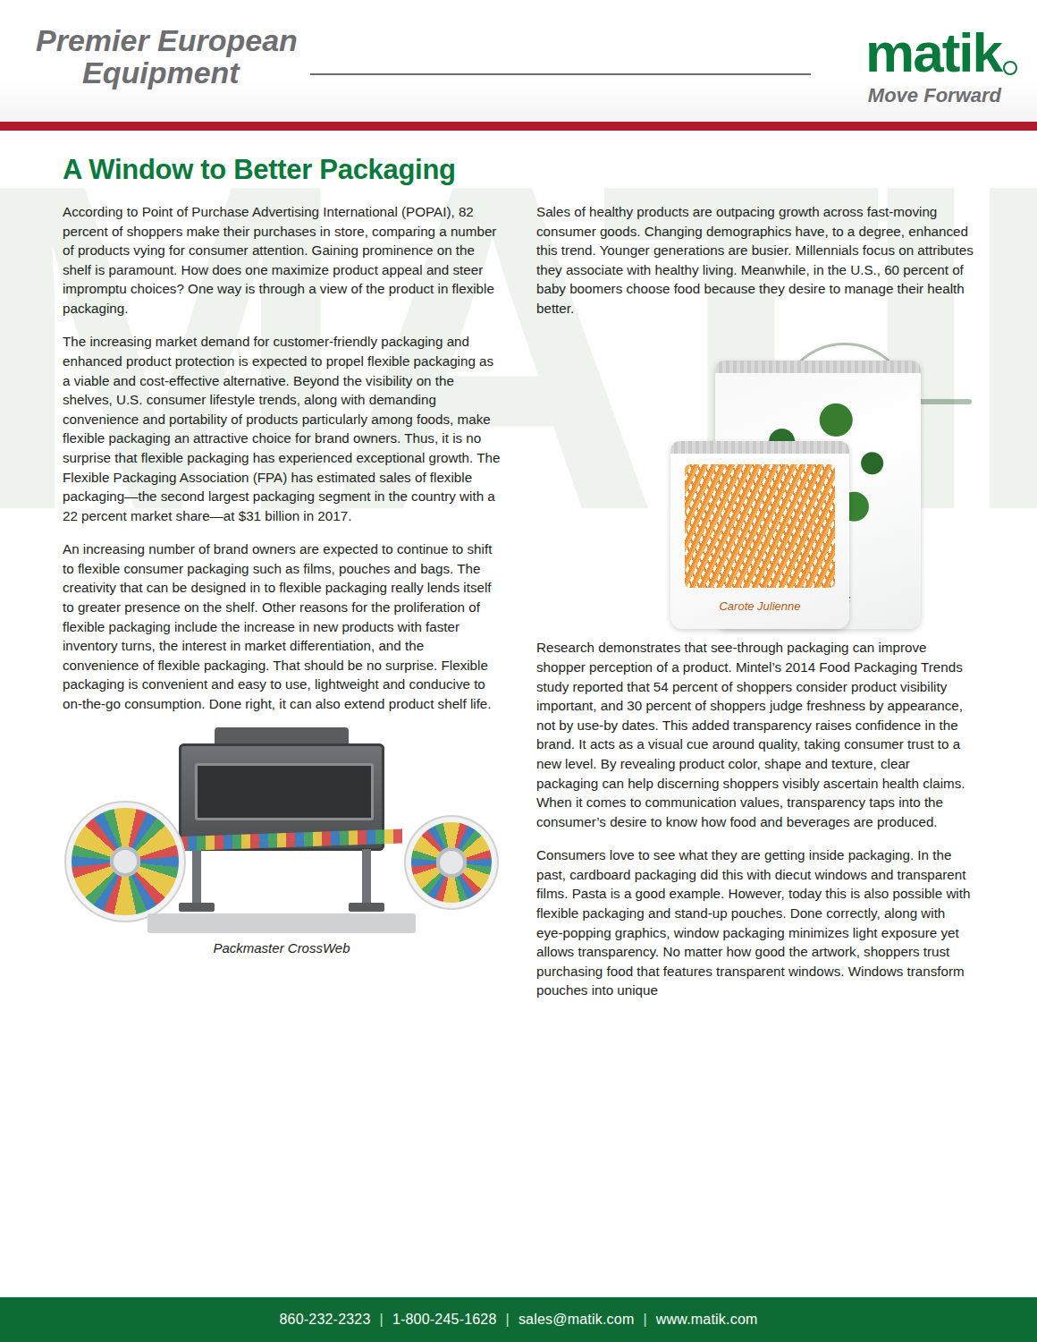MATIK
Premier European Equipment
matik Move Forward
A Window to Better Packaging
According to Point of Purchase Advertising International (POPAI), 82 percent of shoppers make their purchases in store, comparing a number of products vying for consumer attention. Gaining prominence on the shelf is paramount. How does one maximize product appeal and steer impromptu choices? One way is through a view of the product in flexible packaging.
The increasing market demand for customer-friendly packaging and enhanced product protection is expected to propel flexible packaging as a viable and cost-effective alternative. Beyond the visibility on the shelves, U.S. consumer lifestyle trends, along with demanding convenience and portability of products particularly among foods, make flexible packaging an attractive choice for brand owners. Thus, it is no surprise that flexible packaging has experienced exceptional growth. The Flexible Packaging Association (FPA) has estimated sales of flexible packaging—the second largest packaging segment in the country with a 22 percent market share—at $31 billion in 2017.
An increasing number of brand owners are expected to continue to shift to flexible consumer packaging such as films, pouches and bags. The creativity that can be designed in to flexible packaging really lends itself to greater presence on the shelf. Other reasons for the proliferation of flexible packaging include the increase in new products with faster inventory turns, the interest in market differentiation, and the convenience of flexible packaging. That should be no surprise. Flexible packaging is convenient and easy to use, lightweight and conducive to on-the-go consumption. Done right, it can also extend product shelf life.
Packmaster CrossWeb
Sales of healthy products are outpacing growth across fast-moving consumer goods. Changing demographics have, to a degree, enhanced this trend. Younger generations are busier. Millennials focus on attributes they associate with healthy living. Meanwhile, in the U.S., 60 percent of baby boomers choose food because they desire to manage their health better.
Spinaci
INSALATE
Carote Julienne
Research demonstrates that see-through packaging can improve shopper perception of a product. Mintel’s 2014 Food Packaging Trends study reported that 54 percent of shoppers consider product visibility important, and 30 percent of shoppers judge freshness by appearance, not by use-by dates. This added transparency raises confidence in the brand. It acts as a visual cue around quality, taking consumer trust to a new level. By revealing product color, shape and texture, clear packaging can help discerning shoppers visibly ascertain health claims. When it comes to communication values, transparency taps into the consumer’s desire to know how food and beverages are produced.
Consumers love to see what they are getting inside packaging. In the past, cardboard packaging did this with diecut windows and transparent films. Pasta is a good example. However, today this is also possible with flexible packaging and stand-up pouches. Done correctly, along with eye-popping graphics, window packaging minimizes light exposure yet allows transparency. No matter how good the artwork, shoppers trust purchasing food that features transparent windows. Windows transform pouches into unique
860-232-2323|1-800-245-1628|sales@matik.com|www.matik.com